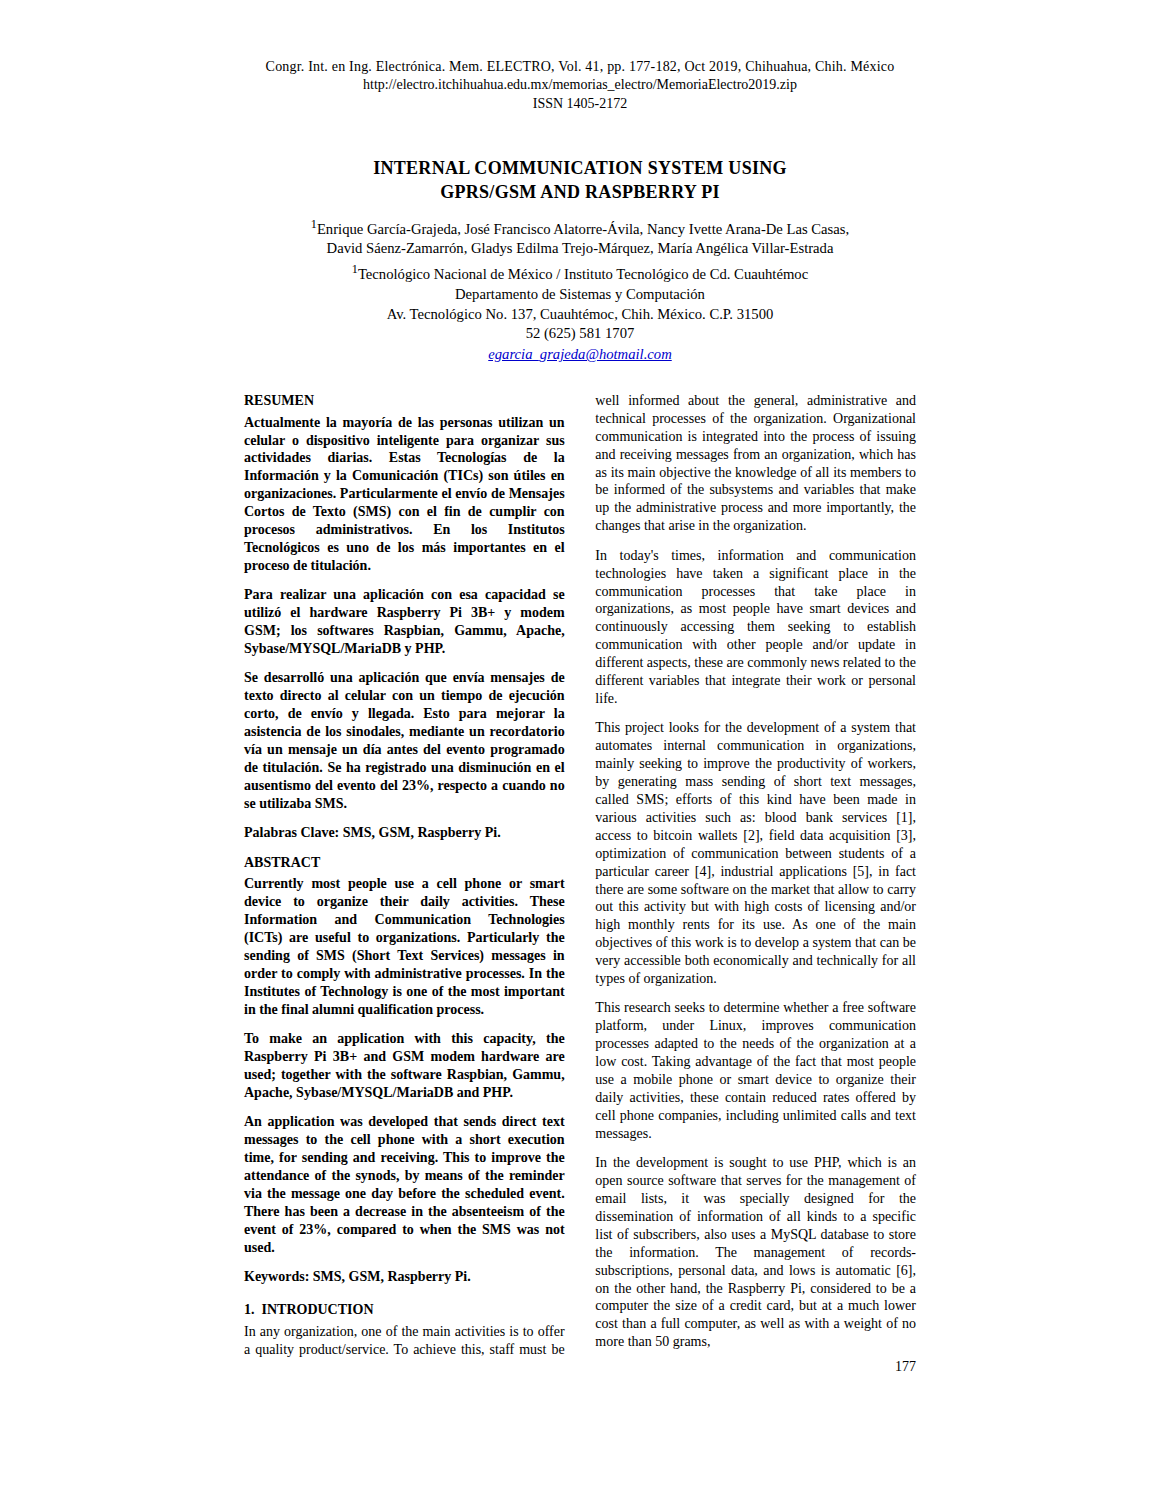Congr. Int. en Ing. Electrónica. Mem. ELECTRO, Vol. 41, pp. 177-182, Oct 2019, Chihuahua, Chih. México
http://electro.itchihuahua.edu.mx/memorias_electro/MemoriaElectro2019.zip
ISSN 1405-2172
INTERNAL COMMUNICATION SYSTEM USING
GPRS/GSM AND RASPBERRY PI
1Enrique García-Grajeda, José Francisco Alatorre-Ávila, Nancy Ivette Arana-De Las Casas,
David Sáenz-Zamarrón, Gladys Edilma Trejo-Márquez, María Angélica Villar-Estrada
1Tecnológico Nacional de México / Instituto Tecnológico de Cd. Cuauhtémoc
Departamento de Sistemas y Computación
Av. Tecnológico No. 137, Cuauhtémoc, Chih. México. C.P. 31500
52 (625) 581 1707
egarcia_grajeda@hotmail.com
RESUMEN
Actualmente la mayoría de las personas utilizan un celular o dispositivo inteligente para organizar sus actividades diarias. Estas Tecnologías de la Información y la Comunicación (TICs) son útiles en organizaciones. Particularmente el envío de Mensajes Cortos de Texto (SMS) con el fin de cumplir con procesos administrativos. En los Institutos Tecnológicos es uno de los más importantes en el proceso de titulación.
Para realizar una aplicación con esa capacidad se utilizó el hardware Raspberry Pi 3B+ y modem GSM; los softwares Raspbian, Gammu, Apache, Sybase/MYSQL/MariaDB y PHP.
Se desarrolló una aplicación que envía mensajes de texto directo al celular con un tiempo de ejecución corto, de envío y llegada. Esto para mejorar la asistencia de los sinodales, mediante un recordatorio vía un mensaje un día antes del evento programado de titulación. Se ha registrado una disminución en el ausentismo del evento del 23%, respecto a cuando no se utilizaba SMS.
Palabras Clave: SMS, GSM, Raspberry Pi.
ABSTRACT
Currently most people use a cell phone or smart device to organize their daily activities. These Information and Communication Technologies (ICTs) are useful to organizations. Particularly the sending of SMS (Short Text Services) messages in order to comply with administrative processes. In the Institutes of Technology is one of the most important in the final alumni qualification process.
To make an application with this capacity, the Raspberry Pi 3B+ and GSM modem hardware are used; together with the software Raspbian, Gammu, Apache, Sybase/MYSQL/MariaDB and PHP.
An application was developed that sends direct text messages to the cell phone with a short execution time, for sending and receiving. This to improve the attendance of the synods, by means of the reminder via the message one day before the scheduled event. There has been a decrease in the absenteeism of the event of 23%, compared to when the SMS was not used.
Keywords: SMS, GSM, Raspberry Pi.
1. INTRODUCTION
In any organization, one of the main activities is to offer a quality product/service. To achieve this, staff must be well informed about the general, administrative and technical processes of the organization. Organizational communication is integrated into the process of issuing and receiving messages from an organization, which has as its main objective the knowledge of all its members to be informed of the subsystems and variables that make up the administrative process and more importantly, the changes that arise in the organization.
In today's times, information and communication technologies have taken a significant place in the communication processes that take place in organizations, as most people have smart devices and continuously accessing them seeking to establish communication with other people and/or update in different aspects, these are commonly news related to the different variables that integrate their work or personal life.
This project looks for the development of a system that automates internal communication in organizations, mainly seeking to improve the productivity of workers, by generating mass sending of short text messages, called SMS; efforts of this kind have been made in various activities such as: blood bank services [1], access to bitcoin wallets [2], field data acquisition [3], optimization of communication between students of a particular career [4], industrial applications [5], in fact there are some software on the market that allow to carry out this activity but with high costs of licensing and/or high monthly rents for its use. As one of the main objectives of this work is to develop a system that can be very accessible both economically and technically for all types of organization.
This research seeks to determine whether a free software platform, under Linux, improves communication processes adapted to the needs of the organization at a low cost. Taking advantage of the fact that most people use a mobile phone or smart device to organize their daily activities, these contain reduced rates offered by cell phone companies, including unlimited calls and text messages.
In the development is sought to use PHP, which is an open source software that serves for the management of email lists, it was specially designed for the dissemination of information of all kinds to a specific list of subscribers, also uses a MySQL database to store the information. The management of records-subscriptions, personal data, and lows is automatic [6], on the other hand, the Raspberry Pi, considered to be a computer the size of a credit card, but at a much lower cost than a full computer, as well as with a weight of no more than 50 grams,
177